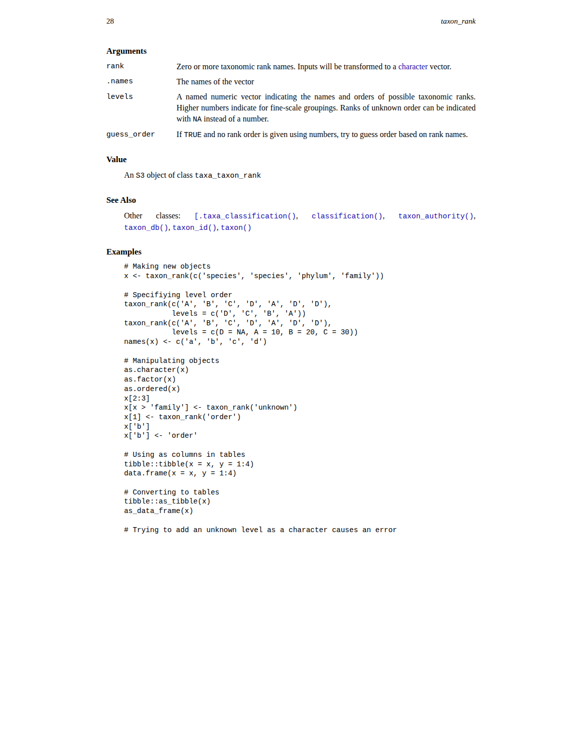28 taxon_rank
Arguments
rank
Zero or more taxonomic rank names. Inputs will be transformed to a character vector.
.names
The names of the vector
levels
A named numeric vector indicating the names and orders of possible taxonomic ranks. Higher numbers indicate for fine-scale groupings. Ranks of unknown order can be indicated with NA instead of a number.
guess_order
If TRUE and no rank order is given using numbers, try to guess order based on rank names.
Value
An S3 object of class taxa_taxon_rank
See Also
Other classes: [.taxa_classification(), classification(), taxon_authority(), taxon_db(), taxon_id(), taxon()
Examples
# Making new objects
x <- taxon_rank(c('species', 'species', 'phylum', 'family'))

# Specifiying level order
taxon_rank(c('A', 'B', 'C', 'D', 'A', 'D', 'D'),
           levels = c('D', 'C', 'B', 'A'))
taxon_rank(c('A', 'B', 'C', 'D', 'A', 'D', 'D'),
           levels = c(D = NA, A = 10, B = 20, C = 30))
names(x) <- c('a', 'b', 'c', 'd')

# Manipulating objects
as.character(x)
as.factor(x)
as.ordered(x)
x[2:3]
x[x > 'family'] <- taxon_rank('unknown')
x[1] <- taxon_rank('order')
x['b']
x['b'] <- 'order'

# Using as columns in tables
tibble::tibble(x = x, y = 1:4)
data.frame(x = x, y = 1:4)

# Converting to tables
tibble::as_tibble(x)
as_data_frame(x)

# Trying to add an unknown level as a character causes an error